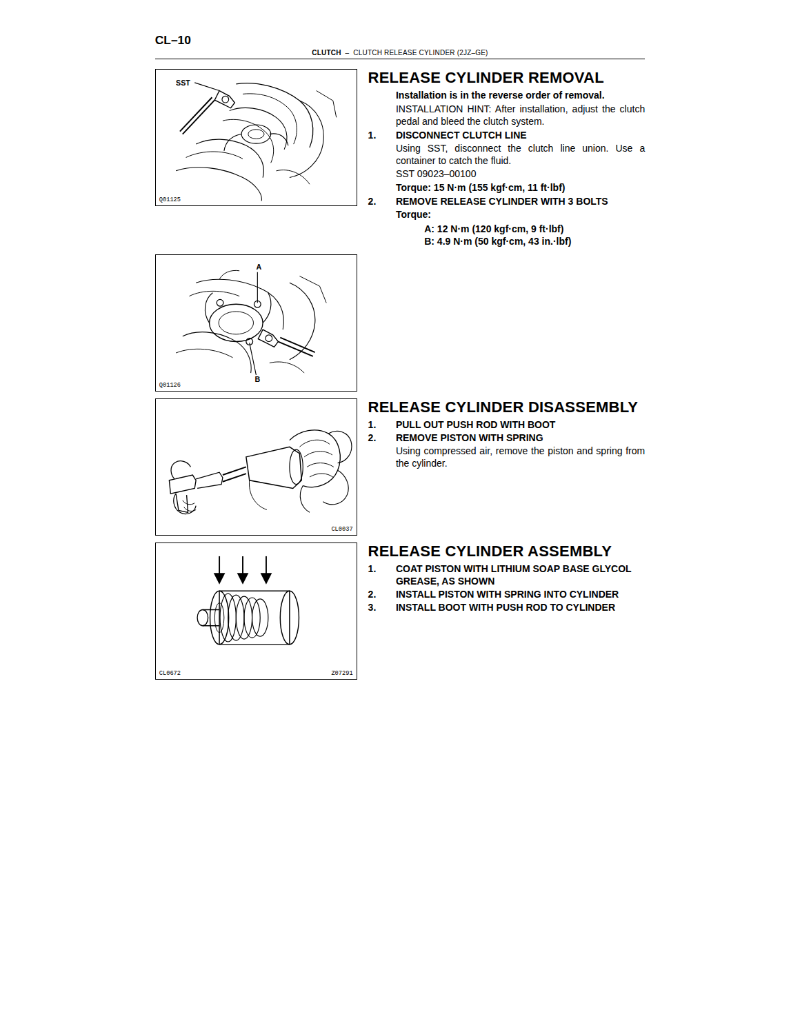CL–10
CLUTCH – CLUTCH RELEASE CYLINDER (2JZ–GE)
SST
Q01125
RELEASE CYLINDER REMOVAL
Installation is in the reverse order of removal.
INSTALLATION HINT: After installation, adjust the clutch pedal and bleed the clutch system.
1.
DISCONNECT CLUTCH LINE
Using SST, disconnect the clutch line union. Use a container to catch the fluid.
SST 09023–00100
Torque: 15 N·m (155 kgf·cm, 11 ft·lbf)
2.
REMOVE RELEASE CYLINDER WITH 3 BOLTS
Torque:
A: 12 N·m (120 kgf·cm, 9 ft·lbf)
B: 4.9 N·m (50 kgf·cm, 43 in.·lbf)
A B
Q01126
CL0037
RELEASE CYLINDER DISASSEMBLY
1.
PULL OUT PUSH ROD WITH BOOT
2.
REMOVE PISTON WITH SPRING
Using compressed air, remove the piston and spring from the cylinder.
CL0672
Z07291
RELEASE CYLINDER ASSEMBLY
1.
COAT PISTON WITH LITHIUM SOAP BASE GLYCOL GREASE, AS SHOWN
2.
INSTALL PISTON WITH SPRING INTO CYLINDER
3.
INSTALL BOOT WITH PUSH ROD TO CYLINDER